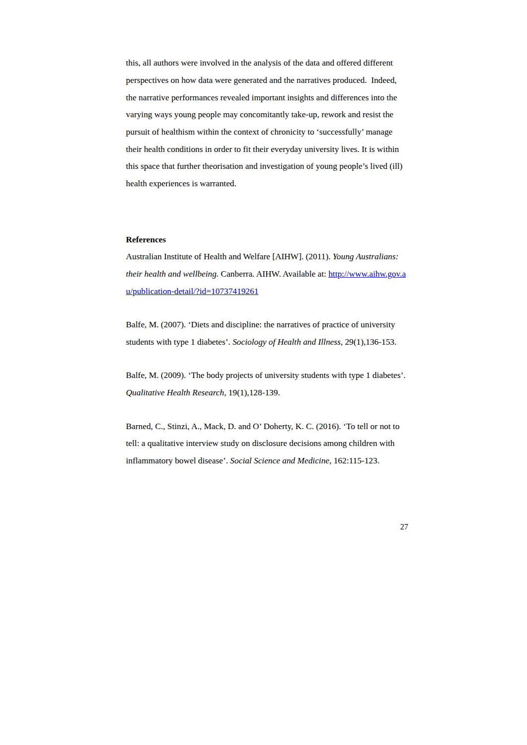this, all authors were involved in the analysis of the data and offered different perspectives on how data were generated and the narratives produced. Indeed, the narrative performances revealed important insights and differences into the varying ways young people may concomitantly take-up, rework and resist the pursuit of healthism within the context of chronicity to ‘successfully’ manage their health conditions in order to fit their everyday university lives. It is within this space that further theorisation and investigation of young people’s lived (ill) health experiences is warranted.
References
Australian Institute of Health and Welfare [AIHW]. (2011). Young Australians: their health and wellbeing. Canberra. AIHW. Available at: http://www.aihw.gov.au/publication-detail/?id=10737419261
Balfe, M. (2007). ‘Diets and discipline: the narratives of practice of university students with type 1 diabetes’. Sociology of Health and Illness, 29(1),136-153.
Balfe, M. (2009). ‘The body projects of university students with type 1 diabetes’. Qualitative Health Research, 19(1),128-139.
Barned, C., Stinzi, A., Mack, D. and O’ Doherty, K. C. (2016). ‘To tell or not to tell: a qualitative interview study on disclosure decisions among children with inflammatory bowel disease’. Social Science and Medicine, 162:115-123.
27